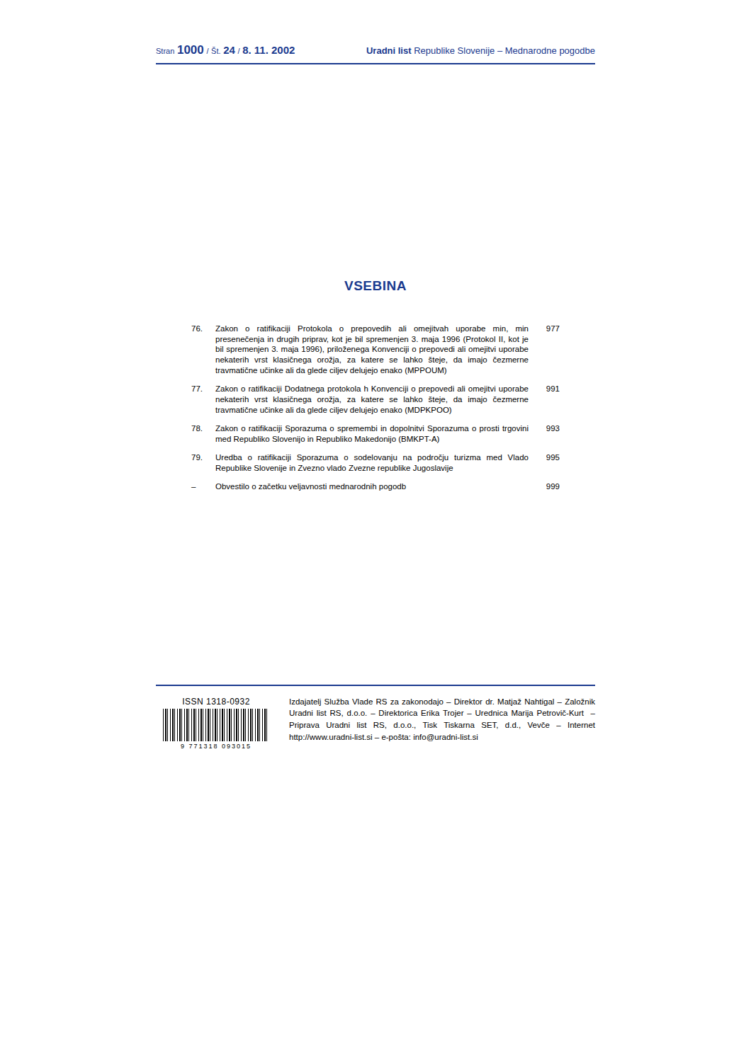Stran 1000 / Št. 24 / 8. 11. 2002
Uradni list Republike Slovenije – Mednarodne pogodbe
VSEBINA
76.
Zakon o ratifikaciji Protokola o prepovedih ali omejitvah uporabe min, min presenečenja in drugih priprav, kot je bil spremenjen 3. maja 1996 (Protokol II, kot je bil spremenjen 3. maja 1996), priloženega Konvenciji o prepovedi ali omejitvi uporabe nekaterih vrst klasičnega orožja, za katere se lahko šteje, da imajo čezmerne travmatične učinke ali da glede ciljev delujejo enako (MPPOUM)
977
77.
Zakon o ratifikaciji Dodatnega protokola h Konvenciji o prepovedi ali omejitvi uporabe nekaterih vrst klasičnega orožja, za katere se lahko šteje, da imajo čezmerne travmatične učinke ali da glede ciljev delujejo enako (MDPKPOO)
991
78.
Zakon o ratifikaciji Sporazuma o spremembi in dopolnitvi Sporazuma o prosti trgovini med Republiko Slovenijo in Republiko Makedonijo (BMKPT-A)
993
79.
Uredba o ratifikaciji Sporazuma o sodelovanju na področju turizma med Vlado Republike Slovenije in Zvezno vlado Zvezne republike Jugoslavije
995
–
Obvestilo o začetku veljavnosti mednarodnih pogodb
999
ISSN 1318-0932
9 771318 093015
Izdajatelj Služba Vlade RS za zakonodajo – Direktor dr. Matjaž Nahtigal – Založnik Uradni list RS, d.o.o. – Direktorica Erika Trojer – Urednica Marija Petrovič-Kurt – Priprava Uradni list RS, d.o.o., Tisk Tiskarna SET, d.d., Vevče – Internet http://www.uradni-list.si – e-pošta: info@uradni-list.si